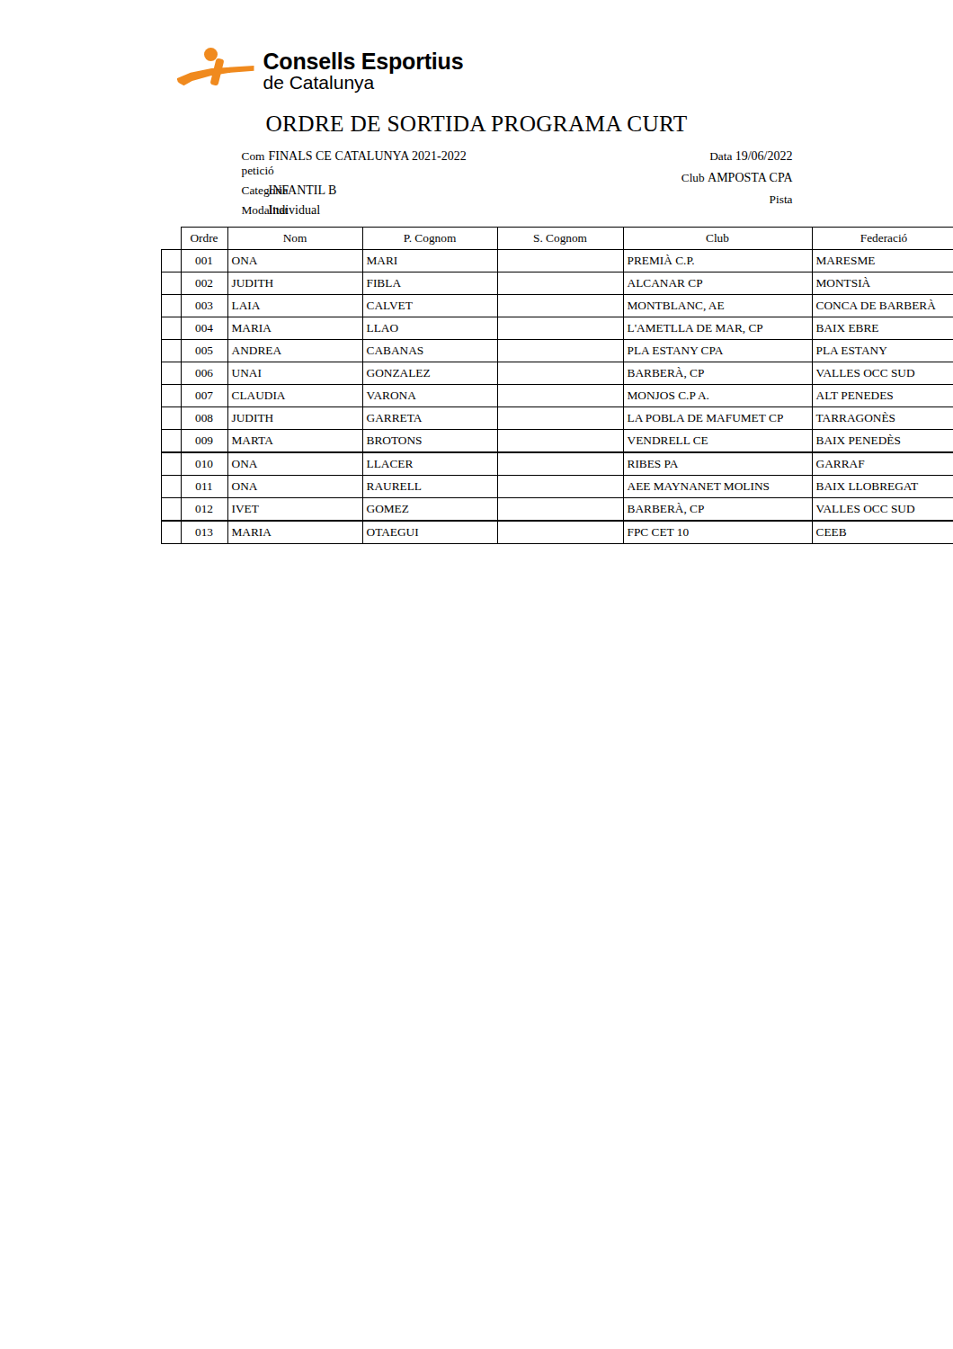Consells Esportius
de Catalunya
ORDRE DE SORTIDA PROGRAMA CURT
Com petició
FINALS CE CATALUNYA 2021-2022
Categoria
INFANTIL B
Modalitat
Individual
Data 19/06/2022
Club AMPOSTA CPA
Pista
| | Ordre | Nom | P. Cognom | S. Cognom | Club | Federació |
| --- | --- | --- | --- | --- | --- | --- |
| | 001 | ONA | MARI | | PREMIÀ C.P. | MARESME |
| | 002 | JUDITH | FIBLA | | ALCANAR CP | MONTSIÀ |
| | 003 | LAIA | CALVET | | MONTBLANC, AE | CONCA DE BARBERÀ |
| | 004 | MARIA | LLAO | | L'AMETLLA DE MAR, CP | BAIX EBRE |
| | 005 | ANDREA | CABANAS | | PLA ESTANY CPA | PLA ESTANY |
| | 006 | UNAI | GONZALEZ | | BARBERÀ, CP | VALLES OCC SUD |
| | 007 | CLAUDIA | VARONA | | MONJOS C.P A. | ALT PENEDES |
| | 008 | JUDITH | GARRETA | | LA POBLA DE MAFUMET CP | TARRAGONÈS |
| | 009 | MARTA | BROTONS | | VENDRELL CE | BAIX PENEDÈS |
| | 010 | ONA | LLACER | | RIBES PA | GARRAF |
| | 011 | ONA | RAURELL | | AEE MAYNANET MOLINS | BAIX LLOBREGAT |
| | 012 | IVET | GOMEZ | | BARBERÀ, CP | VALLES OCC SUD |
| | 013 | MARIA | OTAEGUI | | FPC CET 10 | CEEB |